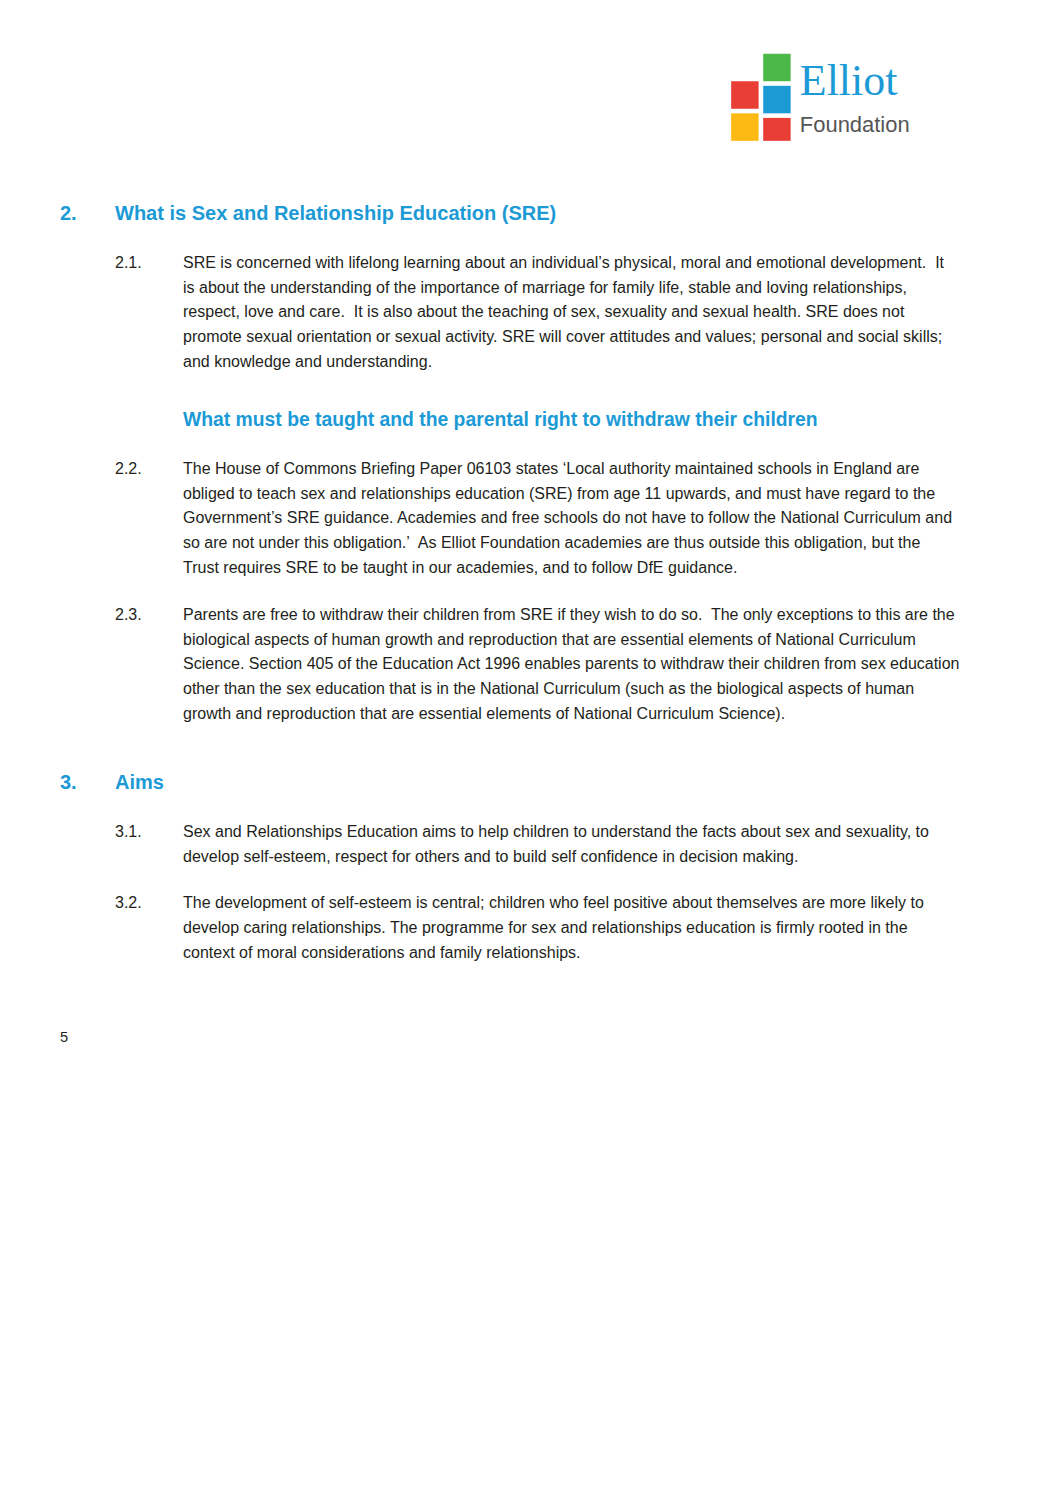2.
What is Sex and Relationship Education (SRE)
2.1.
SRE is concerned with lifelong learning about an individual’s physical, moral and emotional development. It is about the understanding of the importance of marriage for family life, stable and loving relationships, respect, love and care. It is also about the teaching of sex, sexuality and sexual health. SRE does not promote sexual orientation or sexual activity. SRE will cover attitudes and values; personal and social skills; and knowledge and understanding.
What must be taught and the parental right to withdraw their children
2.2.
The House of Commons Briefing Paper 06103 states ‘Local authority maintained schools in England are obliged to teach sex and relationships education (SRE) from age 11 upwards, and must have regard to the Government’s SRE guidance. Academies and free schools do not have to follow the National Curriculum and so are not under this obligation.’ As Elliot Foundation academies are thus outside this obligation, but the Trust requires SRE to be taught in our academies, and to follow DfE guidance.
2.3.
Parents are free to withdraw their children from SRE if they wish to do so. The only exceptions to this are the biological aspects of human growth and reproduction that are essential elements of National Curriculum Science. Section 405 of the Education Act 1996 enables parents to withdraw their children from sex education other than the sex education that is in the National Curriculum (such as the biological aspects of human growth and reproduction that are essential elements of National Curriculum Science).
3.
Aims
3.1.
Sex and Relationships Education aims to help children to understand the facts about sex and sexuality, to develop self-esteem, respect for others and to build self confidence in decision making.
3.2.
The development of self-esteem is central; children who feel positive about themselves are more likely to develop caring relationships. The programme for sex and relationships education is firmly rooted in the context of moral considerations and family relationships.
5